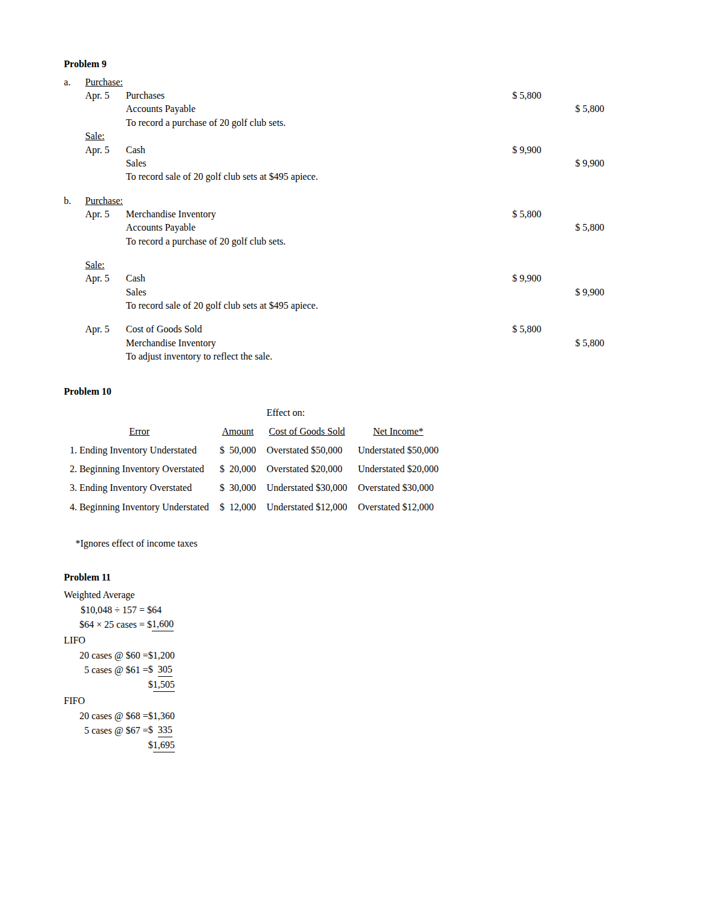Problem 9
| a. | Purchase: |
| | Apr. 5 | Purchases | $ 5,800 | |
| | | Accounts Payable | | $ 5,800 |
| | | To record a purchase of 20 golf club sets. | | |
| | Sale: |
| | Apr. 5 | Cash | $ 9,900 | |
| | | Sales | | $ 9,900 |
| | | To record sale of 20 golf club sets at $495 apiece. | | |
| b. | Purchase: |
| | Apr. 5 | Merchandise Inventory | $ 5,800 | |
| | | Accounts Payable | | $ 5,800 |
| | | To record a purchase of 20 golf club sets. | | |
| | Sale: |
| | Apr. 5 | Cash | $ 9,900 | |
| | | Sales | | $ 9,900 |
| | | To record sale of 20 golf club sets at $495 apiece. | | |
| | Apr. 5 | Cost of Goods Sold | $ 5,800 | |
| | | Merchandise Inventory | | $ 5,800 |
| | | To adjust inventory to reflect the sale. | | |
Problem 10
| | | Effect on: |
| Error | Amount | Cost of Goods Sold | Net Income* |
| 1. Ending Inventory Understated | $ 50,000 | Overstated $50,000 | Understated $50,000 |
| 2. Beginning Inventory Overstated | $ 20,000 | Overstated $20,000 | Understated $20,000 |
| 3. Ending Inventory Overstated | $ 30,000 | Understated $30,000 | Overstated $30,000 |
| 4. Beginning Inventory Understated | $ 12,000 | Understated $12,000 | Overstated $12,000 |
*Ignores effect of income taxes
Problem 11
Weighted Average
| $10,048 ÷ 157 = $ | 64 |
| $64 × 25 cases = $ | 1,600 |
LIFO
| 20 cases @ $60 = | $1,200 |
| 5 cases @ $61 = | $ 305 |
| | $ 1,505 |
FIFO
| 20 cases @ $68 = | $1,360 |
| 5 cases @ $67 = | $ 335 |
| | $ 1,695 |